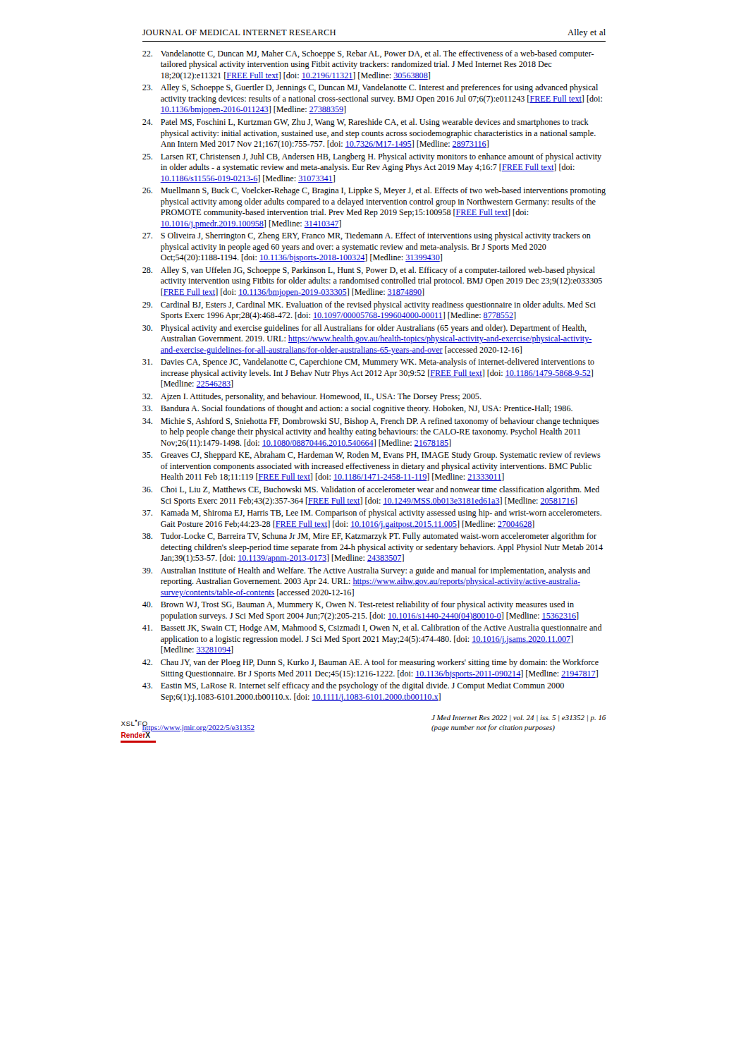Journal of Medical Internet Research
Alley et al
Vandelanotte C, Duncan MJ, Maher CA, Schoeppe S, Rebar AL, Power DA, et al. The effectiveness of a web-based computer-tailored physical activity intervention using Fitbit activity trackers: randomized trial. J Med Internet Res 2018 Dec 18;20(12):e11321 [FREE Full text] [doi: 10.2196/11321] [Medline: 30563808]
Alley S, Schoeppe S, Guertler D, Jennings C, Duncan MJ, Vandelanotte C. Interest and preferences for using advanced physical activity tracking devices: results of a national cross-sectional survey. BMJ Open 2016 Jul 07;6(7):e011243 [FREE Full text] [doi: 10.1136/bmjopen-2016-011243] [Medline: 27388359]
Patel MS, Foschini L, Kurtzman GW, Zhu J, Wang W, Rareshide CA, et al. Using wearable devices and smartphones to track physical activity: initial activation, sustained use, and step counts across sociodemographic characteristics in a national sample. Ann Intern Med 2017 Nov 21;167(10):755-757. [doi: 10.7326/M17-1495] [Medline: 28973116]
Larsen RT, Christensen J, Juhl CB, Andersen HB, Langberg H. Physical activity monitors to enhance amount of physical activity in older adults - a systematic review and meta-analysis. Eur Rev Aging Phys Act 2019 May 4;16:7 [FREE Full text] [doi: 10.1186/s11556-019-0213-6] [Medline: 31073341]
Muellmann S, Buck C, Voelcker-Rehage C, Bragina I, Lippke S, Meyer J, et al. Effects of two web-based interventions promoting physical activity among older adults compared to a delayed intervention control group in Northwestern Germany: results of the PROMOTE community-based intervention trial. Prev Med Rep 2019 Sep;15:100958 [FREE Full text] [doi: 10.1016/j.pmedr.2019.100958] [Medline: 31410347]
S Oliveira J, Sherrington C, Zheng ERY, Franco MR, Tiedemann A. Effect of interventions using physical activity trackers on physical activity in people aged 60 years and over: a systematic review and meta-analysis. Br J Sports Med 2020 Oct;54(20):1188-1194. [doi: 10.1136/bjsports-2018-100324] [Medline: 31399430]
Alley S, van Uffelen JG, Schoeppe S, Parkinson L, Hunt S, Power D, et al. Efficacy of a computer-tailored web-based physical activity intervention using Fitbits for older adults: a randomised controlled trial protocol. BMJ Open 2019 Dec 23;9(12):e033305 [FREE Full text] [doi: 10.1136/bmjopen-2019-033305] [Medline: 31874890]
Cardinal BJ, Esters J, Cardinal MK. Evaluation of the revised physical activity readiness questionnaire in older adults. Med Sci Sports Exerc 1996 Apr;28(4):468-472. [doi: 10.1097/00005768-199604000-00011] [Medline: 8778552]
Physical activity and exercise guidelines for all Australians for older Australians (65 years and older). Department of Health, Australian Government. 2019. URL: https://www.health.gov.au/health-topics/physical-activity-and-exercise/physical-activity-and-exercise-guidelines-for-all-australians/for-older-australians-65-years-and-over [accessed 2020-12-16]
Davies CA, Spence JC, Vandelanotte C, Caperchione CM, Mummery WK. Meta-analysis of internet-delivered interventions to increase physical activity levels. Int J Behav Nutr Phys Act 2012 Apr 30;9:52 [FREE Full text] [doi: 10.1186/1479-5868-9-52] [Medline: 22546283]
Ajzen I. Attitudes, personality, and behaviour. Homewood, IL, USA: The Dorsey Press; 2005.
Bandura A. Social foundations of thought and action: a social cognitive theory. Hoboken, NJ, USA: Prentice-Hall; 1986.
Michie S, Ashford S, Sniehotta FF, Dombrowski SU, Bishop A, French DP. A refined taxonomy of behaviour change techniques to help people change their physical activity and healthy eating behaviours: the CALO-RE taxonomy. Psychol Health 2011 Nov;26(11):1479-1498. [doi: 10.1080/08870446.2010.540664] [Medline: 21678185]
Greaves CJ, Sheppard KE, Abraham C, Hardeman W, Roden M, Evans PH, IMAGE Study Group. Systematic review of reviews of intervention components associated with increased effectiveness in dietary and physical activity interventions. BMC Public Health 2011 Feb 18;11:119 [FREE Full text] [doi: 10.1186/1471-2458-11-119] [Medline: 21333011]
Choi L, Liu Z, Matthews CE, Buchowski MS. Validation of accelerometer wear and nonwear time classification algorithm. Med Sci Sports Exerc 2011 Feb;43(2):357-364 [FREE Full text] [doi: 10.1249/MSS.0b013e3181ed61a3] [Medline: 20581716]
Kamada M, Shiroma EJ, Harris TB, Lee IM. Comparison of physical activity assessed using hip- and wrist-worn accelerometers. Gait Posture 2016 Feb;44:23-28 [FREE Full text] [doi: 10.1016/j.gaitpost.2015.11.005] [Medline: 27004628]
Tudor-Locke C, Barreira TV, Schuna Jr JM, Mire EF, Katzmarzyk PT. Fully automated waist-worn accelerometer algorithm for detecting children's sleep-period time separate from 24-h physical activity or sedentary behaviors. Appl Physiol Nutr Metab 2014 Jan;39(1):53-57. [doi: 10.1139/apnm-2013-0173] [Medline: 24383507]
Australian Institute of Health and Welfare. The Active Australia Survey: a guide and manual for implementation, analysis and reporting. Australian Governement. 2003 Apr 24. URL: https://www.aihw.gov.au/reports/physical-activity/active-australia-survey/contents/table-of-contents [accessed 2020-12-16]
Brown WJ, Trost SG, Bauman A, Mummery K, Owen N. Test-retest reliability of four physical activity measures used in population surveys. J Sci Med Sport 2004 Jun;7(2):205-215. [doi: 10.1016/s1440-2440(04)80010-0] [Medline: 15362316]
Bassett JK, Swain CT, Hodge AM, Mahmood S, Csizmadi I, Owen N, et al. Calibration of the Active Australia questionnaire and application to a logistic regression model. J Sci Med Sport 2021 May;24(5):474-480. [doi: 10.1016/j.jsams.2020.11.007] [Medline: 33281094]
Chau JY, van der Ploeg HP, Dunn S, Kurko J, Bauman AE. A tool for measuring workers' sitting time by domain: the Workforce Sitting Questionnaire. Br J Sports Med 2011 Dec;45(15):1216-1222. [doi: 10.1136/bjsports-2011-090214] [Medline: 21947817]
Eastin MS, LaRose R. Internet self efficacy and the psychology of the digital divide. J Comput Mediat Commun 2000 Sep;6(1):j.1083-6101.2000.tb00110.x. [doi: 10.1111/j.1083-6101.2000.tb00110.x]
https://www.jmir.org/2022/5/e31352
J Med Internet Res 2022 | vol. 24 | iss. 5 | e31352 | p. 16
(page number not for citation purposes)
XSL•FO
Render X